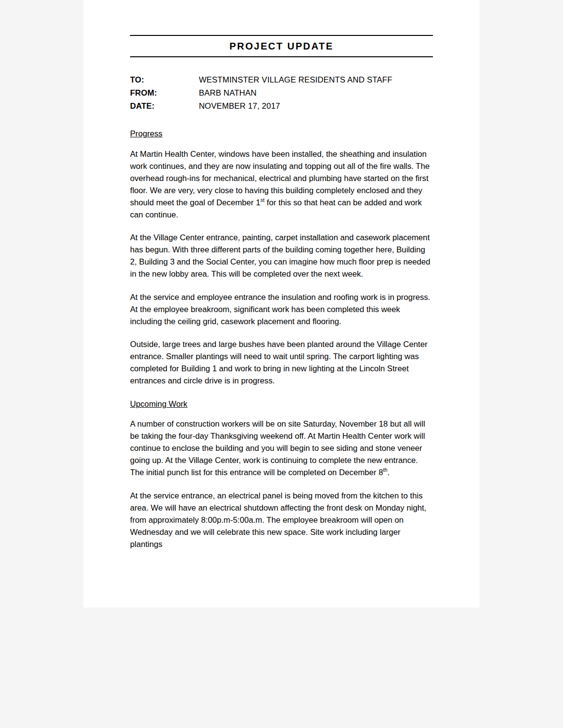Project Update
| TO: | WESTMINSTER VILLAGE RESIDENTS AND STAFF |
| FROM: | BARB NATHAN |
| DATE: | NOVEMBER 17, 2017 |
Progress
At Martin Health Center, windows have been installed, the sheathing and insulation work continues, and they are now insulating and topping out all of the fire walls. The overhead rough-ins for mechanical, electrical and plumbing have started on the first floor. We are very, very close to having this building completely enclosed and they should meet the goal of December 1st for this so that heat can be added and work can continue.
At the Village Center entrance, painting, carpet installation and casework placement has begun. With three different parts of the building coming together here, Building 2, Building 3 and the Social Center, you can imagine how much floor prep is needed in the new lobby area. This will be completed over the next week.
At the service and employee entrance the insulation and roofing work is in progress. At the employee breakroom, significant work has been completed this week including the ceiling grid, casework placement and flooring.
Outside, large trees and large bushes have been planted around the Village Center entrance. Smaller plantings will need to wait until spring. The carport lighting was completed for Building 1 and work to bring in new lighting at the Lincoln Street entrances and circle drive is in progress.
Upcoming Work
A number of construction workers will be on site Saturday, November 18 but all will be taking the four-day Thanksgiving weekend off. At Martin Health Center work will continue to enclose the building and you will begin to see siding and stone veneer going up. At the Village Center, work is continuing to complete the new entrance. The initial punch list for this entrance will be completed on December 8th.
At the service entrance, an electrical panel is being moved from the kitchen to this area. We will have an electrical shutdown affecting the front desk on Monday night, from approximately 8:00p.m-5:00a.m. The employee breakroom will open on Wednesday and we will celebrate this new space. Site work including larger plantings